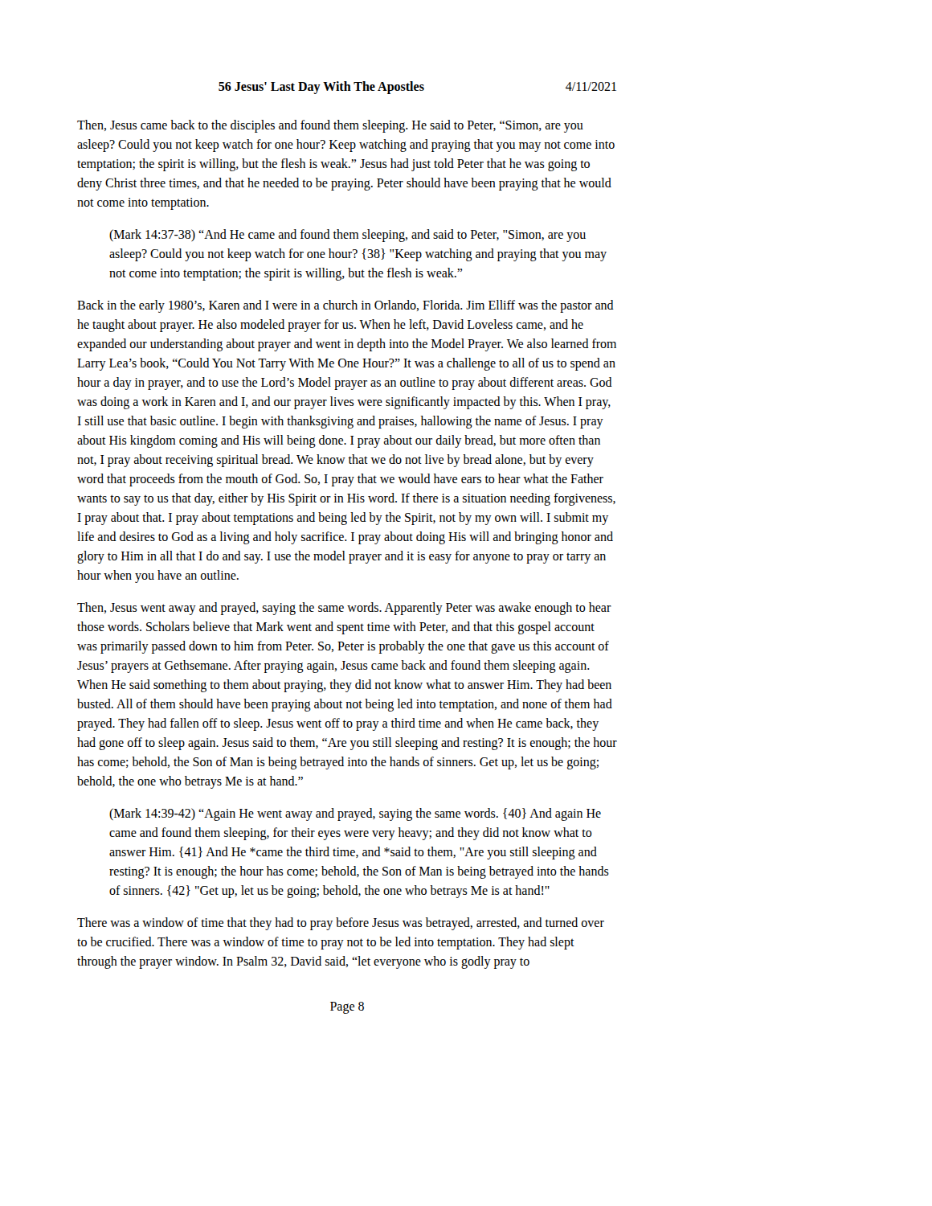56 Jesus' Last Day With The Apostles 4/11/2021
Then, Jesus came back to the disciples and found them sleeping. He said to Peter, “Simon, are you asleep? Could you not keep watch for one hour? Keep watching and praying that you may not come into temptation; the spirit is willing, but the flesh is weak.” Jesus had just told Peter that he was going to deny Christ three times, and that he needed to be praying. Peter should have been praying that he would not come into temptation.
(Mark 14:37-38) “And He came and found them sleeping, and said to Peter, "Simon, are you asleep? Could you not keep watch for one hour? {38} "Keep watching and praying that you may not come into temptation; the spirit is willing, but the flesh is weak.”
Back in the early 1980’s, Karen and I were in a church in Orlando, Florida. Jim Elliff was the pastor and he taught about prayer. He also modeled prayer for us. When he left, David Loveless came, and he expanded our understanding about prayer and went in depth into the Model Prayer. We also learned from Larry Lea’s book, “Could You Not Tarry With Me One Hour?” It was a challenge to all of us to spend an hour a day in prayer, and to use the Lord’s Model prayer as an outline to pray about different areas. God was doing a work in Karen and I, and our prayer lives were significantly impacted by this. When I pray, I still use that basic outline. I begin with thanksgiving and praises, hallowing the name of Jesus. I pray about His kingdom coming and His will being done. I pray about our daily bread, but more often than not, I pray about receiving spiritual bread. We know that we do not live by bread alone, but by every word that proceeds from the mouth of God. So, I pray that we would have ears to hear what the Father wants to say to us that day, either by His Spirit or in His word. If there is a situation needing forgiveness, I pray about that. I pray about temptations and being led by the Spirit, not by my own will. I submit my life and desires to God as a living and holy sacrifice. I pray about doing His will and bringing honor and glory to Him in all that I do and say. I use the model prayer and it is easy for anyone to pray or tarry an hour when you have an outline.
Then, Jesus went away and prayed, saying the same words. Apparently Peter was awake enough to hear those words. Scholars believe that Mark went and spent time with Peter, and that this gospel account was primarily passed down to him from Peter. So, Peter is probably the one that gave us this account of Jesus’ prayers at Gethsemane. After praying again, Jesus came back and found them sleeping again. When He said something to them about praying, they did not know what to answer Him. They had been busted. All of them should have been praying about not being led into temptation, and none of them had prayed. They had fallen off to sleep. Jesus went off to pray a third time and when He came back, they had gone off to sleep again. Jesus said to them, “Are you still sleeping and resting? It is enough; the hour has come; behold, the Son of Man is being betrayed into the hands of sinners. Get up, let us be going; behold, the one who betrays Me is at hand.”
(Mark 14:39-42) “Again He went away and prayed, saying the same words. {40} And again He came and found them sleeping, for their eyes were very heavy; and they did not know what to answer Him. {41} And He *came the third time, and *said to them, "Are you still sleeping and resting? It is enough; the hour has come; behold, the Son of Man is being betrayed into the hands of sinners. {42} "Get up, let us be going; behold, the one who betrays Me is at hand!"
There was a window of time that they had to pray before Jesus was betrayed, arrested, and turned over to be crucified. There was a window of time to pray not to be led into temptation. They had slept through the prayer window. In Psalm 32, David said, “let everyone who is godly pray to
Page 8